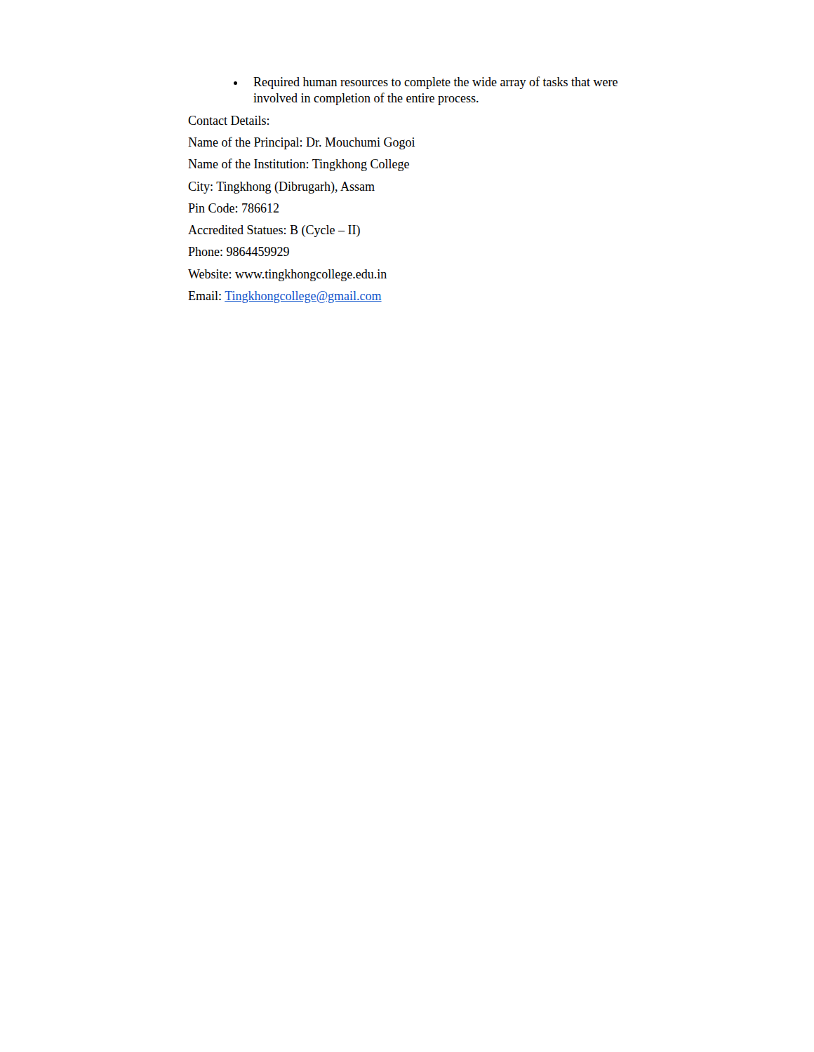Required human resources to complete the wide array of tasks that were involved in completion of the entire process.
Contact Details:
Name of the Principal: Dr. Mouchumi Gogoi
Name of the Institution: Tingkhong College
City: Tingkhong (Dibrugarh), Assam
Pin Code: 786612
Accredited Statues: B (Cycle – II)
Phone: 9864459929
Website: www.tingkhongcollege.edu.in
Email: Tingkhongcollege@gmail.com